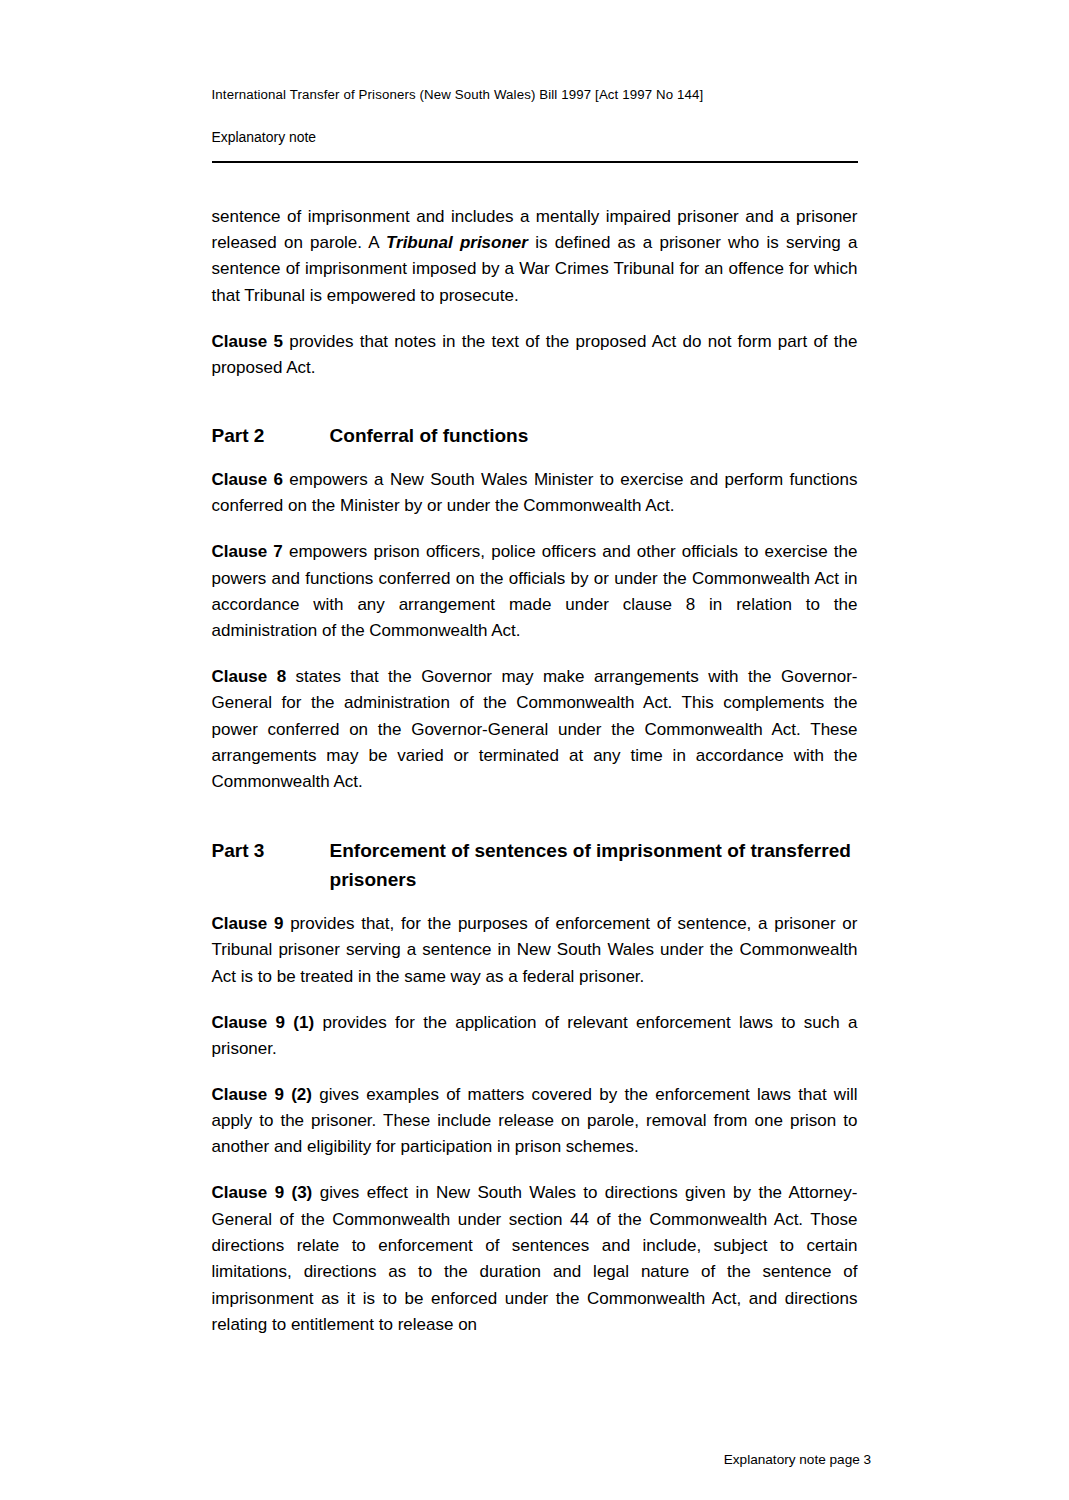International Transfer of Prisoners (New South Wales) Bill 1997 [Act 1997 No 144]
Explanatory note
sentence of imprisonment and includes a mentally impaired prisoner and a prisoner released on parole. A Tribunal prisoner is defined as a prisoner who is serving a sentence of imprisonment imposed by a War Crimes Tribunal for an offence for which that Tribunal is empowered to prosecute.
Clause 5 provides that notes in the text of the proposed Act do not form part of the proposed Act.
Part 2 Conferral of functions
Clause 6 empowers a New South Wales Minister to exercise and perform functions conferred on the Minister by or under the Commonwealth Act.
Clause 7 empowers prison officers, police officers and other officials to exercise the powers and functions conferred on the officials by or under the Commonwealth Act in accordance with any arrangement made under clause 8 in relation to the administration of the Commonwealth Act.
Clause 8 states that the Governor may make arrangements with the Governor-General for the administration of the Commonwealth Act. This complements the power conferred on the Governor-General under the Commonwealth Act. These arrangements may be varied or terminated at any time in accordance with the Commonwealth Act.
Part 3 Enforcement of sentences of imprisonment of transferred prisoners
Clause 9 provides that, for the purposes of enforcement of sentence, a prisoner or Tribunal prisoner serving a sentence in New South Wales under the Commonwealth Act is to be treated in the same way as a federal prisoner.
Clause 9 (1) provides for the application of relevant enforcement laws to such a prisoner.
Clause 9 (2) gives examples of matters covered by the enforcement laws that will apply to the prisoner. These include release on parole, removal from one prison to another and eligibility for participation in prison schemes.
Clause 9 (3) gives effect in New South Wales to directions given by the Attorney-General of the Commonwealth under section 44 of the Commonwealth Act. Those directions relate to enforcement of sentences and include, subject to certain limitations, directions as to the duration and legal nature of the sentence of imprisonment as it is to be enforced under the Commonwealth Act, and directions relating to entitlement to release on
Explanatory note page 3